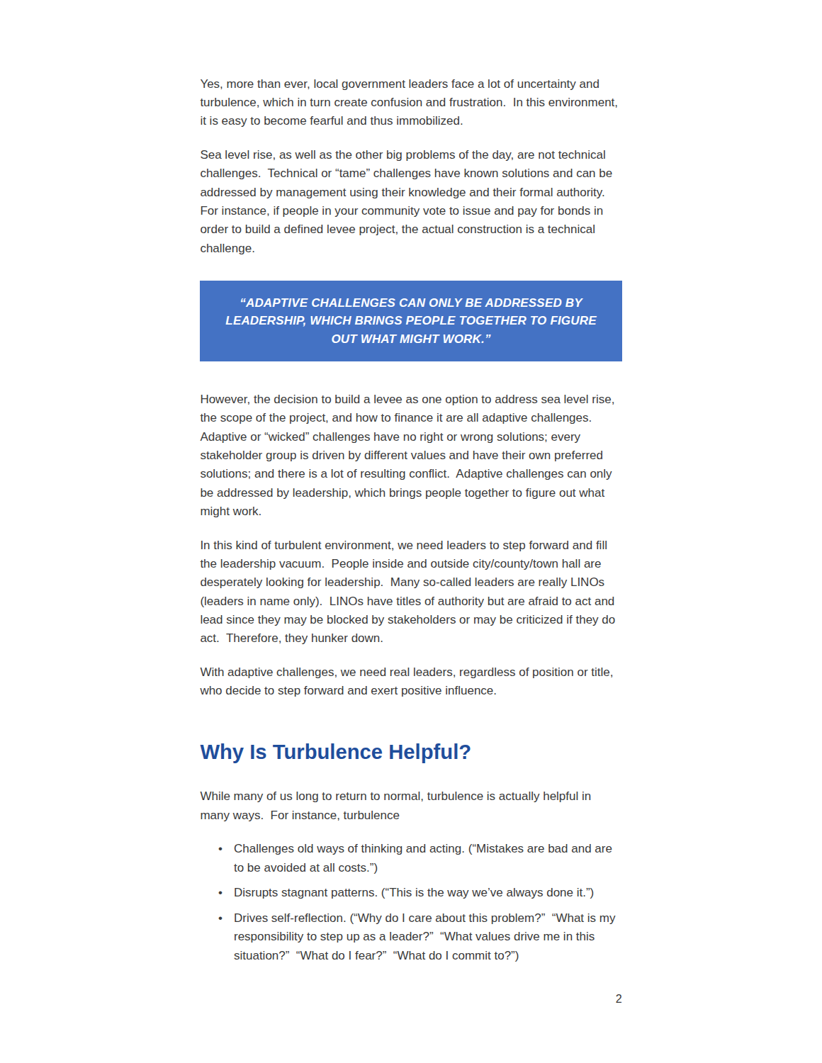Yes, more than ever, local government leaders face a lot of uncertainty and turbulence, which in turn create confusion and frustration. In this environment, it is easy to become fearful and thus immobilized.
Sea level rise, as well as the other big problems of the day, are not technical challenges. Technical or “tame” challenges have known solutions and can be addressed by management using their knowledge and their formal authority. For instance, if people in your community vote to issue and pay for bonds in order to build a defined levee project, the actual construction is a technical challenge.
“ADAPTIVE CHALLENGES CAN ONLY BE ADDRESSED BY LEADERSHIP, WHICH BRINGS PEOPLE TOGETHER TO FIGURE OUT WHAT MIGHT WORK.”
However, the decision to build a levee as one option to address sea level rise, the scope of the project, and how to finance it are all adaptive challenges. Adaptive or “wicked” challenges have no right or wrong solutions; every stakeholder group is driven by different values and have their own preferred solutions; and there is a lot of resulting conflict. Adaptive challenges can only be addressed by leadership, which brings people together to figure out what might work.
In this kind of turbulent environment, we need leaders to step forward and fill the leadership vacuum. People inside and outside city/county/town hall are desperately looking for leadership. Many so-called leaders are really LINOs (leaders in name only). LINOs have titles of authority but are afraid to act and lead since they may be blocked by stakeholders or may be criticized if they do act. Therefore, they hunker down.
With adaptive challenges, we need real leaders, regardless of position or title, who decide to step forward and exert positive influence.
Why Is Turbulence Helpful?
While many of us long to return to normal, turbulence is actually helpful in many ways. For instance, turbulence
Challenges old ways of thinking and acting. (“Mistakes are bad and are to be avoided at all costs.”)
Disrupts stagnant patterns. (“This is the way we’ve always done it.”)
Drives self-reflection. (“Why do I care about this problem?” “What is my responsibility to step up as a leader?” “What values drive me in this situation?” “What do I fear?” “What do I commit to?”)
2